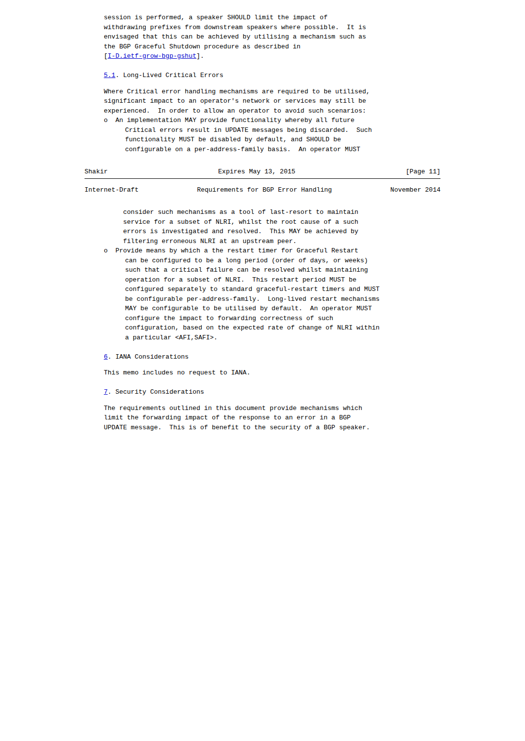session is performed, a speaker SHOULD limit the impact of
withdrawing prefixes from downstream speakers where possible.  It is
envisaged that this can be achieved by utilising a mechanism such as
the BGP Graceful Shutdown procedure as described in
[I-D.ietf-grow-bgp-gshut].
5.1. Long-Lived Critical Errors
Where Critical error handling mechanisms are required to be utilised,
significant impact to an operator's network or services may still be
experienced.  In order to allow an operator to avoid such scenarios:
o  An implementation MAY provide functionality whereby all future
   Critical errors result in UPDATE messages being discarded.  Such
   functionality MUST be disabled by default, and SHOULD be
   configurable on a per-address-family basis.  An operator MUST
Shakir Expires May 13, 2015 [Page 11]
Internet-Draft Requirements for BGP Error Handling November 2014
consider such mechanisms as a tool of last-resort to maintain
service for a subset of NLRI, whilst the root cause of a such
errors is investigated and resolved.  This MAY be achieved by
filtering erroneous NLRI at an upstream peer.
o  Provide means by which a the restart timer for Graceful Restart
   can be configured to be a long period (order of days, or weeks)
   such that a critical failure can be resolved whilst maintaining
   operation for a subset of NLRI.  This restart period MUST be
   configured separately to standard graceful-restart timers and MUST
   be configurable per-address-family.  Long-lived restart mechanisms
   MAY be configurable to be utilised by default.  An operator MUST
   configure the impact to forwarding correctness of such
   configuration, based on the expected rate of change of NLRI within
   a particular <AFI,SAFI>.
6. IANA Considerations
This memo includes no request to IANA.
7. Security Considerations
The requirements outlined in this document provide mechanisms which
limit the forwarding impact of the response to an error in a BGP
UPDATE message.  This is of benefit to the security of a BGP speaker.